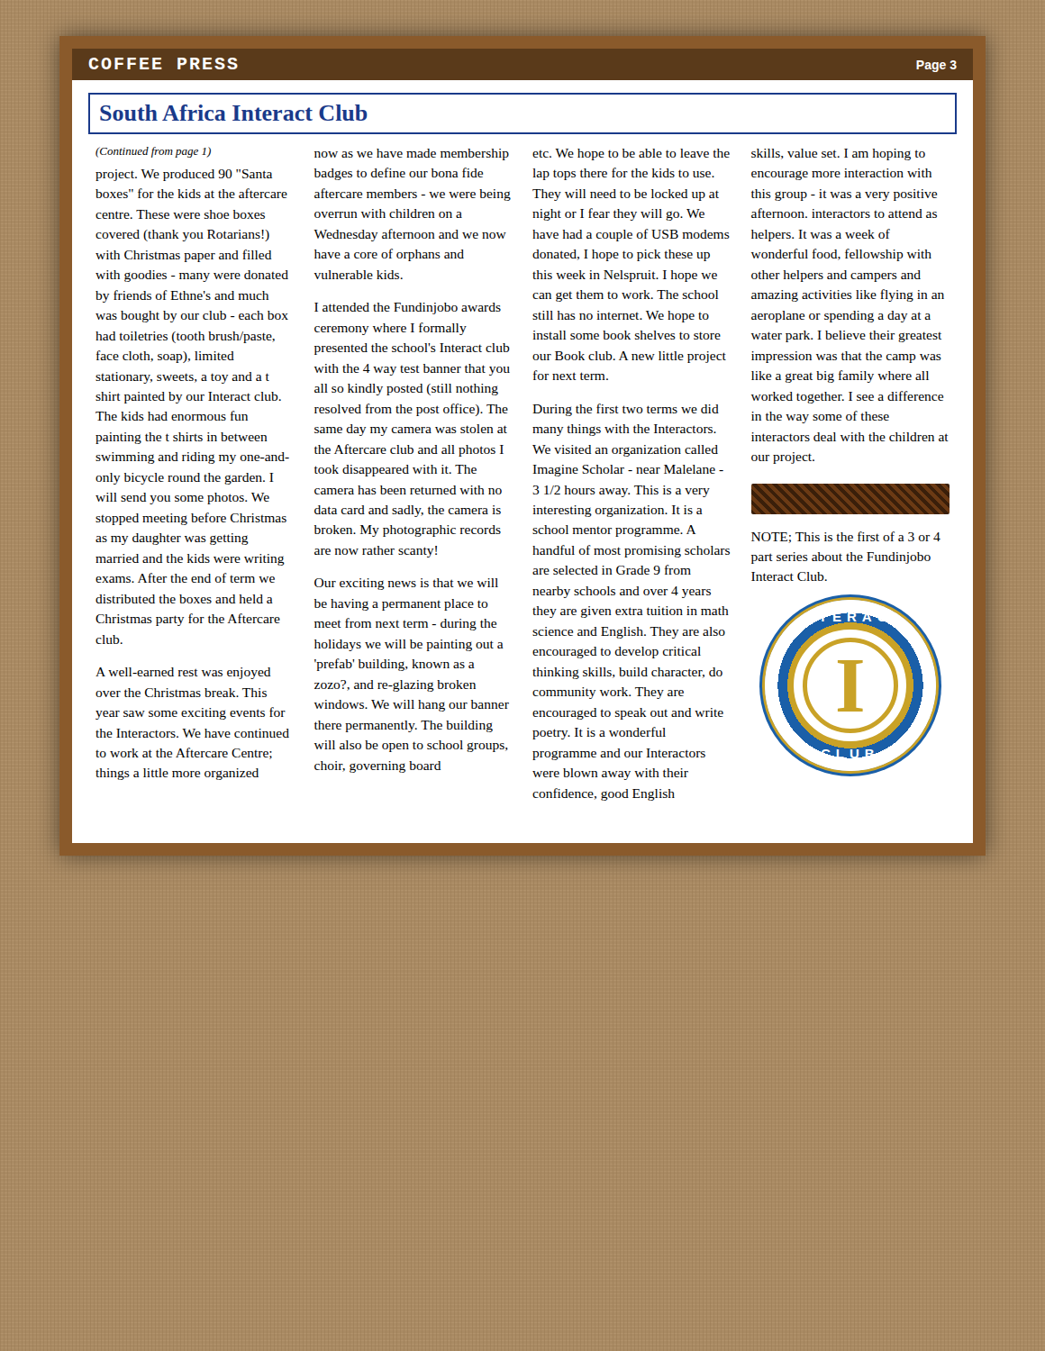COFFEE PRESS Page 3
South Africa Interact Club
(Continued from page 1)
project. We produced 90 "Santa boxes" for the kids at the aftercare centre. These were shoe boxes covered (thank you Rotarians!) with Christmas paper and filled with goodies - many were donated by friends of Ethne's and much was bought by our club - each box had toiletries (tooth brush/paste, face cloth, soap), limited stationary, sweets, a toy and a t shirt painted by our Interact club. The kids had enormous fun painting the t shirts in between swimming and riding my one-and-only bicycle round the garden. I will send you some photos. We stopped meeting before Christmas as my daughter was getting married and the kids were writing exams. After the end of term we distributed the boxes and held a Christmas party for the Aftercare club.
A well-earned rest was enjoyed over the Christmas break. This year saw some exciting events for the Interactors. We have continued to work at the Aftercare Centre; things a little more organized
now as we have made membership badges to define our bona fide aftercare members - we were being overrun with children on a Wednesday afternoon and we now have a core of orphans and vulnerable kids.
I attended the Fundinjobo awards ceremony where I formally presented the school's Interact club with the 4 way test banner that you all so kindly posted (still nothing resolved from the post office). The same day my camera was stolen at the Aftercare club and all photos I took disappeared with it. The camera has been returned with no data card and sadly, the camera is broken. My photographic records are now rather scanty!
Our exciting news is that we will be having a permanent place to meet from next term - during the holidays we will be painting out a 'prefab' building, known as a zozo?, and re-glazing broken windows. We will hang our banner there permanently. The building will also be open to school groups, choir, governing board
etc. We hope to be able to leave the lap tops there for the kids to use. They will need to be locked up at night or I fear they will go. We have had a couple of USB modems donated, I hope to pick these up this week in Nelspruit. I hope we can get them to work. The school still has no internet. We hope to install some book shelves to store our Book club. A new little project for next term.
During the first two terms we did many things with the Interactors. We visited an organization called Imagine Scholar - near Malelane - 3 1/2 hours away. This is a very interesting organization. It is a school mentor programme. A handful of most promising scholars are selected in Grade 9 from nearby schools and over 4 years they are given extra tuition in math science and English. They are also encouraged to develop critical thinking skills, build character, do community work. They are encouraged to speak out and write poetry. It is a wonderful programme and our Interactors were blown away with their confidence, good English
skills, value set. I am hoping to encourage more interaction with this group - it was a very positive afternoon. interactors to attend as helpers. It was a week of wonderful food, fellowship with other helpers and campers and amazing activities like flying in an aeroplane or spending a day at a water park. I believe their greatest impression was that the camp was like a great big family where all worked together. I see a difference in the way some of these interactors deal with the children at our project.
NOTE; This is the first of a 3 or 4 part series about the Fundinjobo Interact Club.
I
INTERACT
CLUB